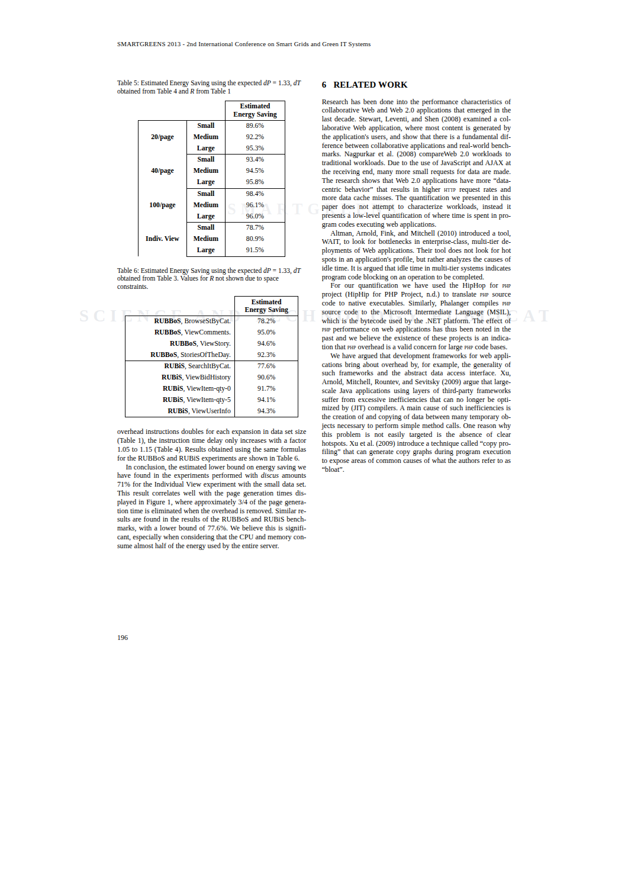SMARTGREENS
SCIENCE AND TECHNOLOGY PUBLICATIONS
SMARTGREENS 2013 - 2nd International Conference on Smart Grids and Green IT Systems
Table 5: Estimated Energy Saving using the expected dP = 1.33, dT obtained from Table 4 and R from Table 1
| | | Estimated Energy Saving |
| 20/page | Small | 89.6% |
| Medium | 92.2% |
| Large | 95.3% |
| 40/page | Small | 93.4% |
| Medium | 94.5% |
| Large | 95.8% |
| 100/page | Small | 98.4% |
| Medium | 96.1% |
| Large | 96.0% |
| Indiv. View | Small | 78.7% |
| Medium | 80.9% |
| Large | 91.5% |
Table 6: Estimated Energy Saving using the expected dP = 1.33, dT obtained from Table 3. Values for R not shown due to space constraints.
| | Estimated Energy Saving |
| RUBBoS , BrowseStByCat. | 78.2% |
| RUBBoS , ViewComments. | 95.0% |
| RUBBoS , ViewStory. | 94.6% |
| RUBBoS , StoriesOfTheDay. | 92.3% |
| RUBiS , SearchItByCat. | 77.6% |
| RUBiS , ViewBidHistory | 90.6% |
| RUBiS , ViewItem-qty-0 | 91.7% |
| RUBiS , ViewItem-qty-5 | 94.1% |
| RUBiS , ViewUserInfo | 94.3% |
overhead instructions doubles for each expansion in data set size (Table 1), the instruction time delay only increases with a factor 1.05 to 1.15 (Table 4). Results obtained using the same formulas for the RUBBoS and RUBiS experiments are shown in Table 6.
In conclusion, the estimated lower bound on energy saving we have found in the experiments performed with discus amounts 71% for the Individual View experiment with the small data set. This result correlates well with the page generation times displayed in Figure 1, where approximately 3/4 of the page generation time is eliminated when the overhead is removed. Similar results are found in the results of the RUBBoS and RUBiS benchmarks, with a lower bound of 77.6%. We believe this is significant, especially when considering that the CPU and memory consume almost half of the energy used by the entire server.
6 RELATED WORK
Research has been done into the performance characteristics of collaborative Web and Web 2.0 applications that emerged in the last decade. Stewart, Leventi, and Shen (2008) examined a collaborative Web application, where most content is generated by the application's users, and show that there is a fundamental difference between collaborative applications and real-world benchmarks. Nagpurkar et al. (2008) compareWeb 2.0 workloads to traditional workloads. Due to the use of JavaScript and AJAX at the receiving end, many more small requests for data are made. The research shows that Web 2.0 applications have more “data-centric behavior” that results in higher http request rates and more data cache misses. The quantification we presented in this paper does not attempt to characterize workloads, instead it presents a low-level quantification of where time is spent in program codes executing web applications.
Altman, Arnold, Fink, and Mitchell (2010) introduced a tool, WAIT, to look for bottlenecks in enterprise-class, multi-tier deployments of Web applications. Their tool does not look for hot spots in an application's profile, but rather analyzes the causes of idle time. It is argued that idle time in multi-tier systems indicates program code blocking on an operation to be completed.
For our quantification we have used the HipHop for php project (HipHip for PHP Project, n.d.) to translate php source code to native executables. Similarly, Phalanger compiles php source code to the Microsoft Intermediate Language (MSIL), which is the bytecode used by the .NET platform. The effect of php performance on web applications has thus been noted in the past and we believe the existence of these projects is an indication that php overhead is a valid concern for large php code bases.
We have argued that development frameworks for web applications bring about overhead by, for example, the generality of such frameworks and the abstract data access interface. Xu, Arnold, Mitchell, Rountev, and Sevitsky (2009) argue that large-scale Java applications using layers of third-party frameworks suffer from excessive inefficiencies that can no longer be optimized by (JIT) compilers. A main cause of such inefficiencies is the creation of and copying of data between many temporary objects necessary to perform simple method calls. One reason why this problem is not easily targeted is the absence of clear hotspots. Xu et al. (2009) introduce a technique called “copy profiling” that can generate copy graphs during program execution to expose areas of common causes of what the authors refer to as “bloat”.
196